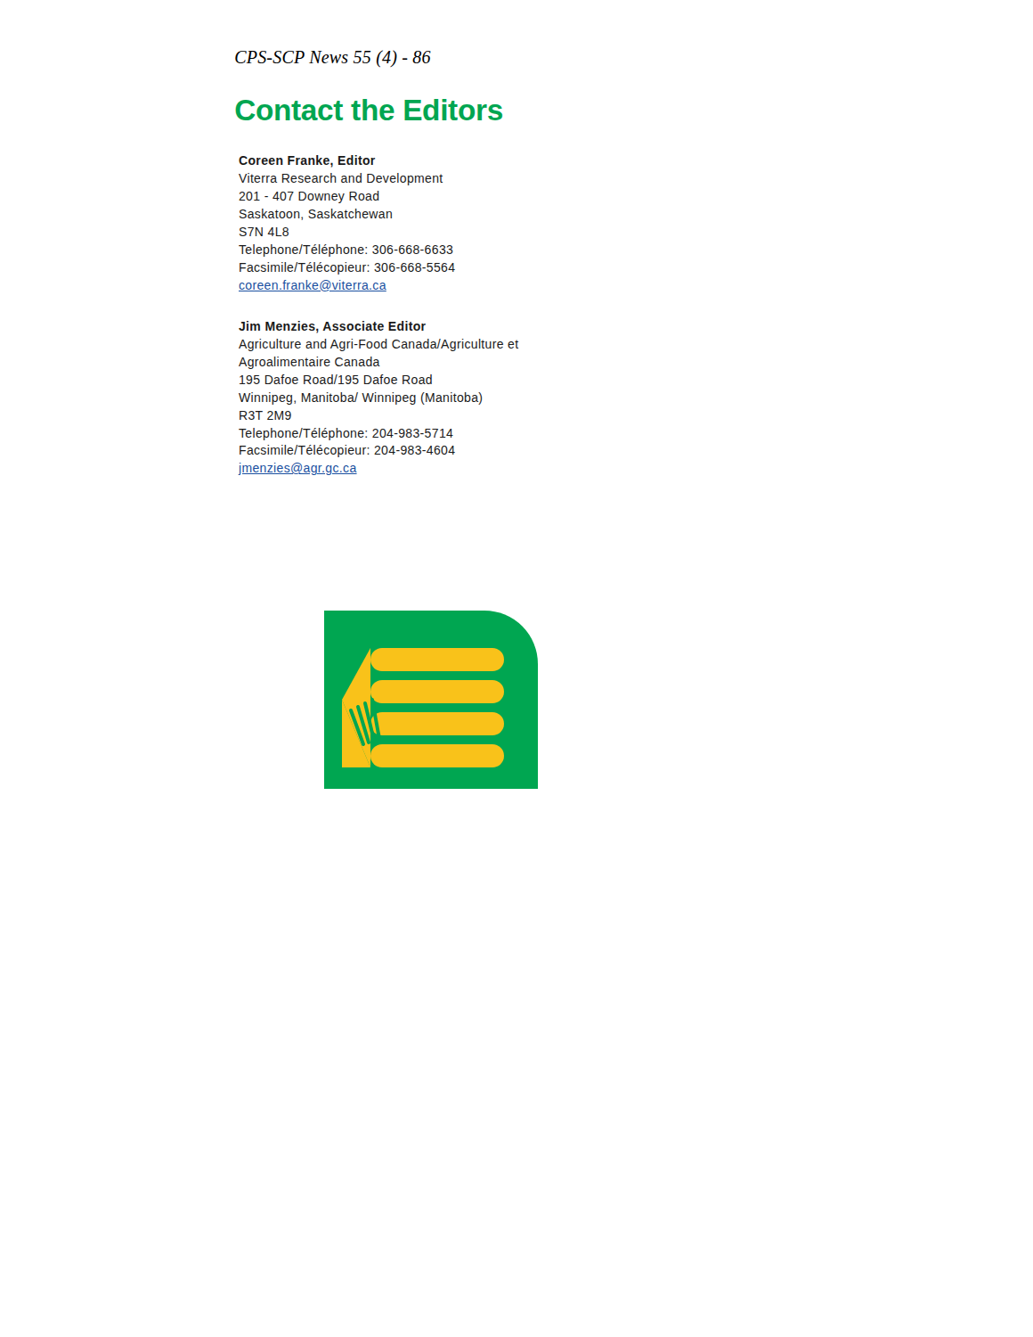CPS-SCP News 55 (4) - 86
Contact the Editors
Coreen Franke, Editor
Viterra Research and Development
201 - 407 Downey Road
Saskatoon, Saskatchewan
S7N 4L8
Telephone/Téléphone: 306-668-6633
Facsimile/Télécopieur: 306-668-5564
coreen.franke@viterra.ca
Jim Menzies, Associate Editor
Agriculture and Agri-Food Canada/Agriculture et
Agroalimentaire Canada
195 Dafoe Road/195 Dafoe Road
Winnipeg, Manitoba/ Winnipeg (Manitoba)
R3T 2M9
Telephone/Téléphone: 204-983-5714
Facsimile/Télécopieur: 204-983-4604
jmenzies@agr.gc.ca
CPS-SCP leaf and hand logo